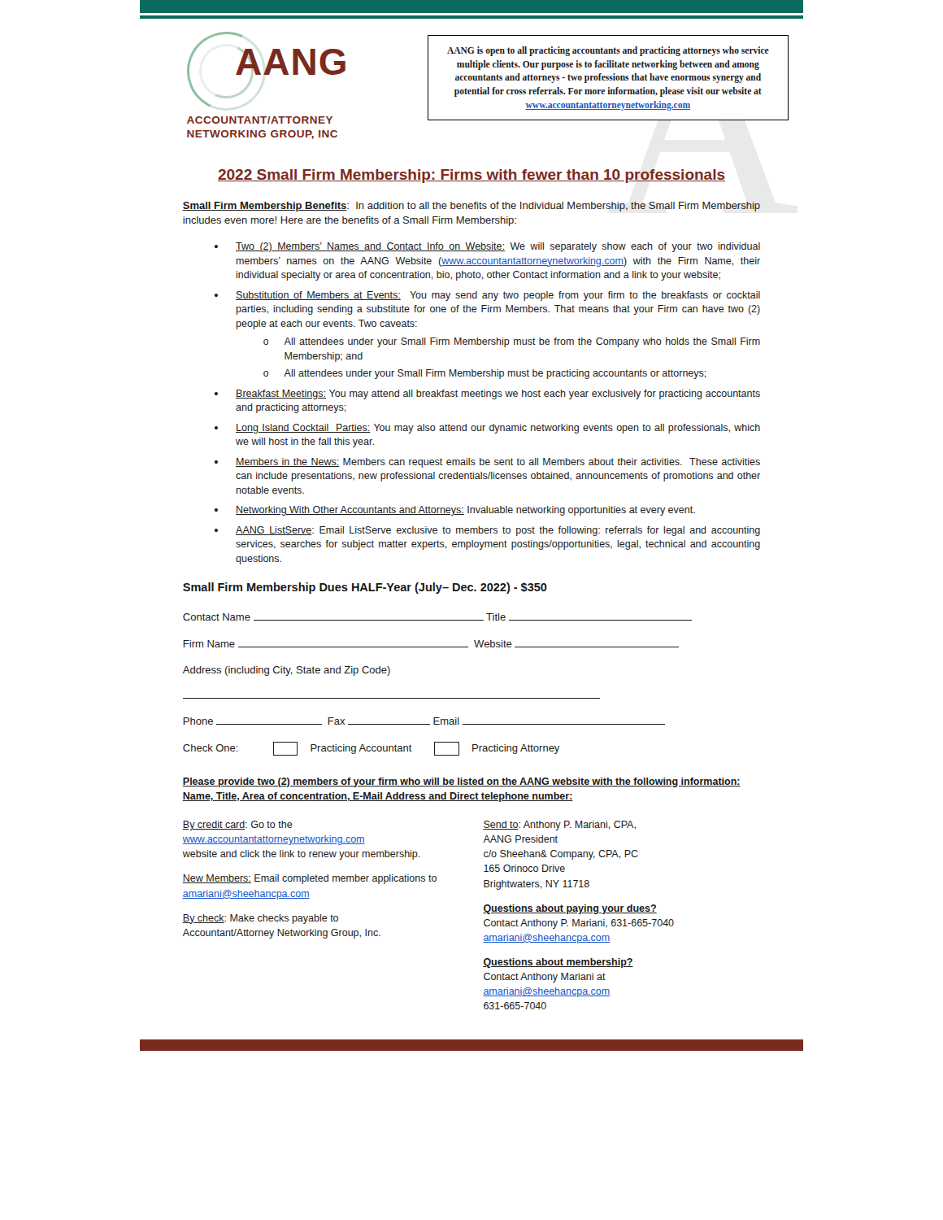A
AANG
ACCOUNTANT/ATTORNEY NETWORKING GROUP, INC
AANG is open to all practicing accountants and practicing attorneys who service multiple clients. Our purpose is to facilitate networking between and among accountants and attorneys - two professions that have enormous synergy and potential for cross referrals. For more information, please visit our website at www.accountantattorneynetworking.com
2022 Small Firm Membership: Firms with fewer than 10 professionals
Small Firm Membership Benefits: In addition to all the benefits of the Individual Membership, the Small Firm Membership includes even more! Here are the benefits of a Small Firm Membership:
Two (2) Members’ Names and Contact Info on Website: We will separately show each of your two individual members’ names on the AANG Website (www.accountantattorneynetworking.com) with the Firm Name, their individual specialty or area of concentration, bio, photo, other Contact information and a link to your website;
Substitution of Members at Events: You may send any two people from your firm to the breakfasts or cocktail parties, including sending a substitute for one of the Firm Members. That means that your Firm can have two (2) people at each our events. Two caveats:
All attendees under your Small Firm Membership must be from the Company who holds the Small Firm Membership; and
All attendees under your Small Firm Membership must be practicing accountants or attorneys;
Breakfast Meetings: You may attend all breakfast meetings we host each year exclusively for practicing accountants and practicing attorneys;
Long Island Cocktail Parties: You may also attend our dynamic networking events open to all professionals, which we will host in the fall this year.
Members in the News: Members can request emails be sent to all Members about their activities. These activities can include presentations, new professional credentials/licenses obtained, announcements of promotions and other notable events.
Networking With Other Accountants and Attorneys: Invaluable networking opportunities at every event.
AANG ListServe: Email ListServe exclusive to members to post the following: referrals for legal and accounting services, searches for subject matter experts, employment postings/opportunities, legal, technical and accounting questions.
Small Firm Membership Dues HALF-Year (July– Dec. 2022) - $350
Contact Name Title
Firm Name Website
Address (including City, State and Zip Code)
Phone Fax Email
Check One: Practicing Accountant Practicing Attorney
Please provide two (2) members of your firm who will be listed on the AANG website with the following information: Name, Title, Area of concentration, E-Mail Address and Direct telephone number:
By credit card: Go to the
www.accountantattorneynetworking.com
website and click the link to renew your membership.
New Members: Email completed member applications to amariani@sheehancpa.com
By check: Make checks payable to
Accountant/Attorney Networking Group, Inc.
Send to: Anthony P. Mariani, CPA,
AANG President
c/o Sheehan& Company, CPA, PC
165 Orinoco Drive
Brightwaters, NY 11718
Questions about paying your dues?
Contact Anthony P. Mariani, 631-665-7040
amariani@sheehancpa.com
Questions about membership?
Contact Anthony Mariani at
amariani@sheehancpa.com
631-665-7040